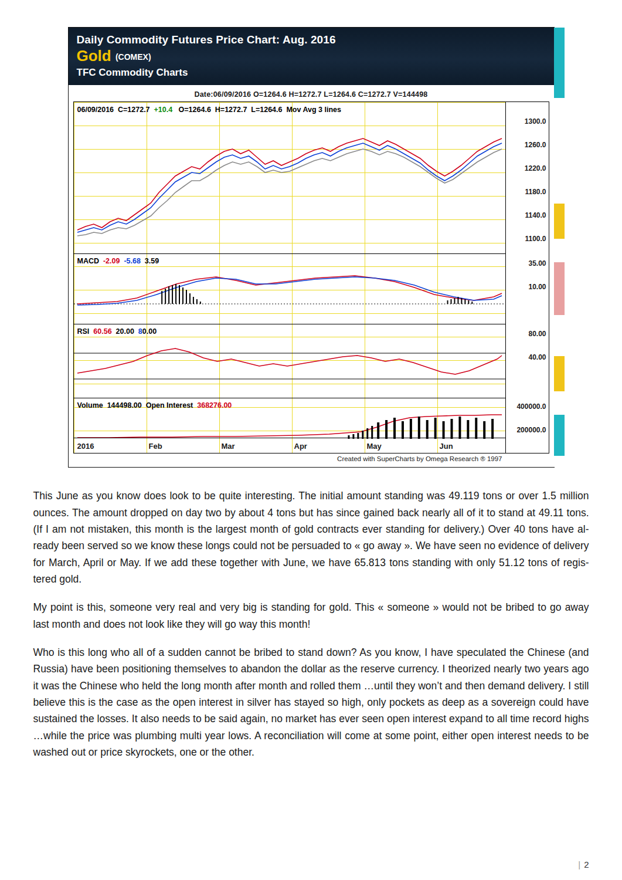Daily Commodity Futures Price Chart: Aug. 2016
Gold (COMEX)
TFC Commodity Charts
Date:06/09/2016 O=1264.6 H=1272.7 L=1264.6 C=1272.7 V=144498
06/09/2016 C=1272.7 +10.4 O=1264.6 H=1272.7 L=1264.6 Mov Avg 3 lines
MACD -2.09 -5.68 3.59
RSI 60.56 20.00 80.00
Volume 144498.00 Open Interest 368276.00
1300.0 1260.0 1220.0 1180.0 1140.0 1100.0 35.00 10.00 80.00 40.00 400000.0 200000.0
2016 Feb Mar Apr May Jun
Created with SuperCharts by Omega Research ® 1997
This June as you know does look to be quite interesting. The initial amount standing was 49.119 tons or over 1.5 million ounces. The amount dropped on day two by about 4 tons but has since gained back nearly all of it to stand at 49.11 tons. (If I am not mistaken, this month is the largest month of gold contracts ever standing for delivery.) Over 40 tons have already been served so we know these longs could not be persuaded to « go away ». We have seen no evidence of delivery for March, April or May. If we add these together with June, we have 65.813 tons standing with only 51.12 tons of registered gold.
My point is this, someone very real and very big is standing for gold. This « someone » would not be bribed to go away last month and does not look like they will go way this month!
Who is this long who all of a sudden cannot be bribed to stand down? As you know, I have speculated the Chinese (and Russia) have been positioning themselves to abandon the dollar as the reserve currency. I theorized nearly two years ago it was the Chinese who held the long month after month and rolled them …until they won’t and then demand delivery. I still believe this is the case as the open interest in silver has stayed so high, only pockets as deep as a sovereign could have sustained the losses. It also needs to be said again, no market has ever seen open interest expand to all time record highs …while the price was plumbing multi year lows. A reconciliation will come at some point, either open interest needs to be washed out or price skyrockets, one or the other.
|2